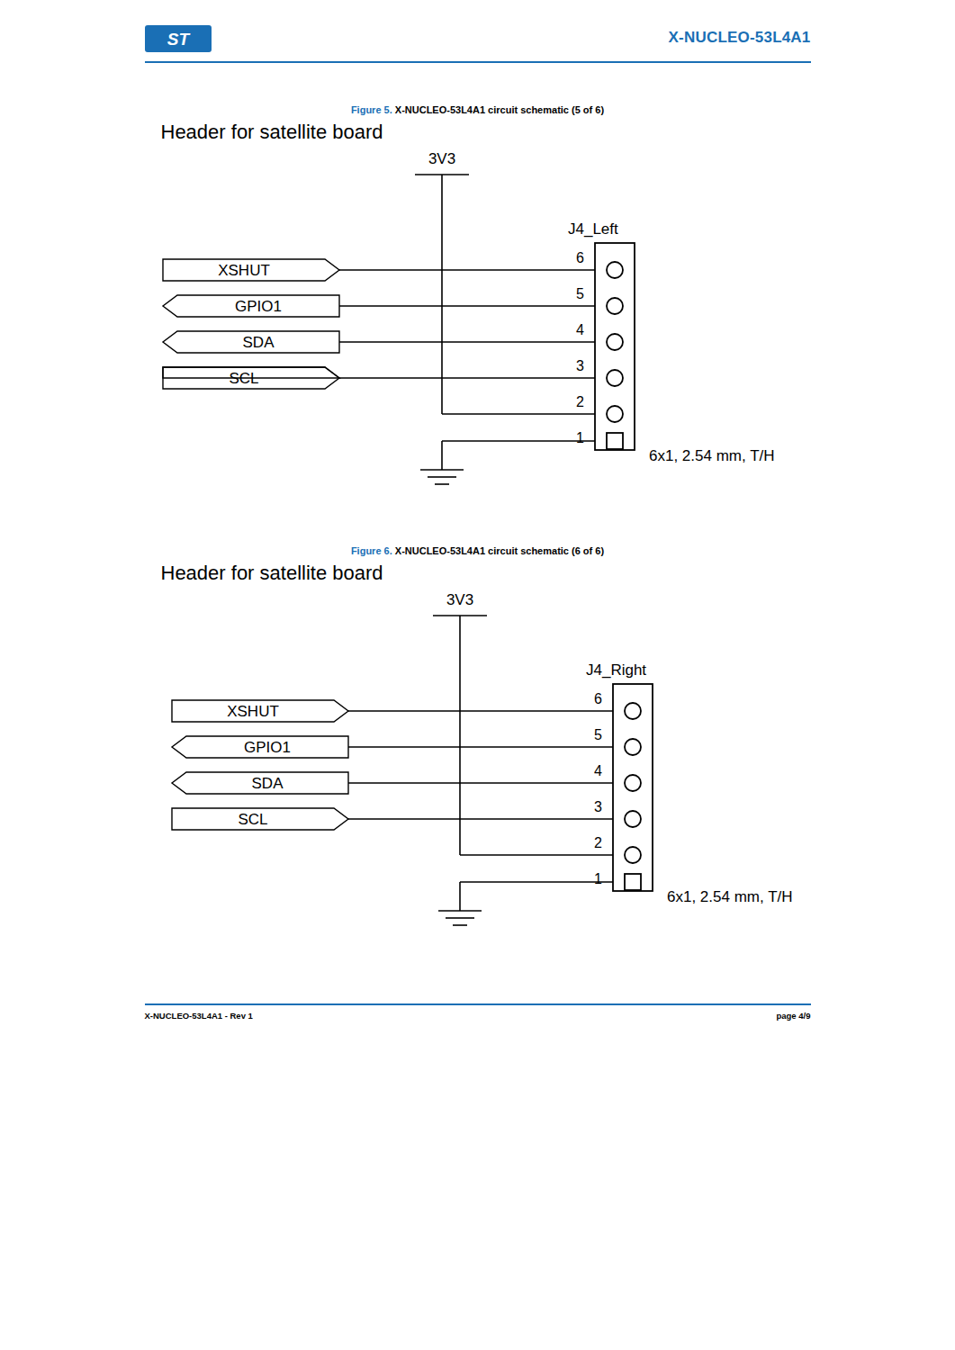ST
X-NUCLEO-53L4A1
Figure 5. X-NUCLEO-53L4A1 circuit schematic (5 of 6)
Header for satellite board
3V3 J4_Left 6 5 4 3 2 1 XSHUT GPIO1 SDA SCL 6x1, 2.54 mm, T/H
Figure 6. X-NUCLEO-53L4A1 circuit schematic (6 of 6)
Header for satellite board
3V3 J4_Right 6 5 4 3 2 1 XSHUT GPIO1 SDA SCL 6x1, 2.54 mm, T/H
X-NUCLEO-53L4A1 - Rev 1
page 4/9